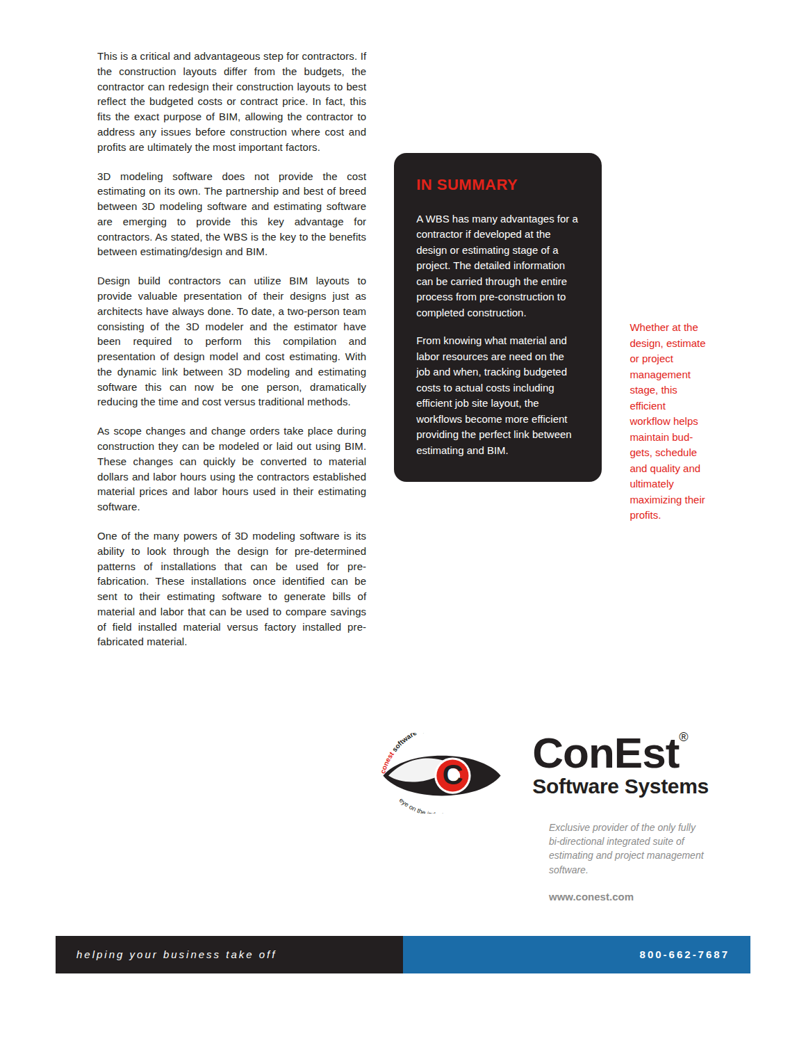This is a critical and advantageous step for contractors. If the construction layouts differ from the budgets, the contractor can redesign their construction layouts to best reflect the budgeted costs or contract price. In fact, this fits the exact purpose of BIM, allowing the contractor to address any issues before construction where cost and profits are ultimately the most important factors.
3D modeling software does not provide the cost estimating on its own. The partnership and best of breed between 3D modeling software and estimating software are emerging to provide this key advantage for contractors. As stated, the WBS is the key to the benefits between estimating/design and BIM.
Design build contractors can utilize BIM layouts to provide valuable presentation of their designs just as architects have always done. To date, a two-person team consisting of the 3D modeler and the estimator have been required to perform this compilation and presentation of design model and cost estimating. With the dynamic link between 3D modeling and estimating software this can now be one person, dramatically reducing the time and cost versus traditional methods.
As scope changes and change orders take place during construction they can be modeled or laid out using BIM. These changes can quickly be converted to material dollars and labor hours using the contractors established material prices and labor hours used in their estimating software.
One of the many powers of 3D modeling software is its ability to look through the design for pre-determined patterns of installations that can be used for pre-fabrication. These installations once identified can be sent to their estimating software to generate bills of material and labor that can be used to compare savings of field installed material versus factory installed pre-fabricated material.
IN SUMMARY
A WBS has many advantages for a contractor if developed at the design or estimating stage of a project. The detailed information can be carried through the entire process from pre-construction to completed construction.
From knowing what material and labor resources are need on the job and when, tracking budgeted costs to actual costs including efficient job site layout, the workflows become more efficient providing the perfect link between estimating and BIM.
Whether at the design, estimate or project management stage, this efficient workflow helps maintain bud-gets, schedule and quality and ultimately maximizing their profits.
C conest software systems eye on the industry
ConEst®
Software Systems
Exclusive provider of the only fully bi-directional integrated suite of estimating and project management software.
www.conest.com
helping your business take off
800-662-7687